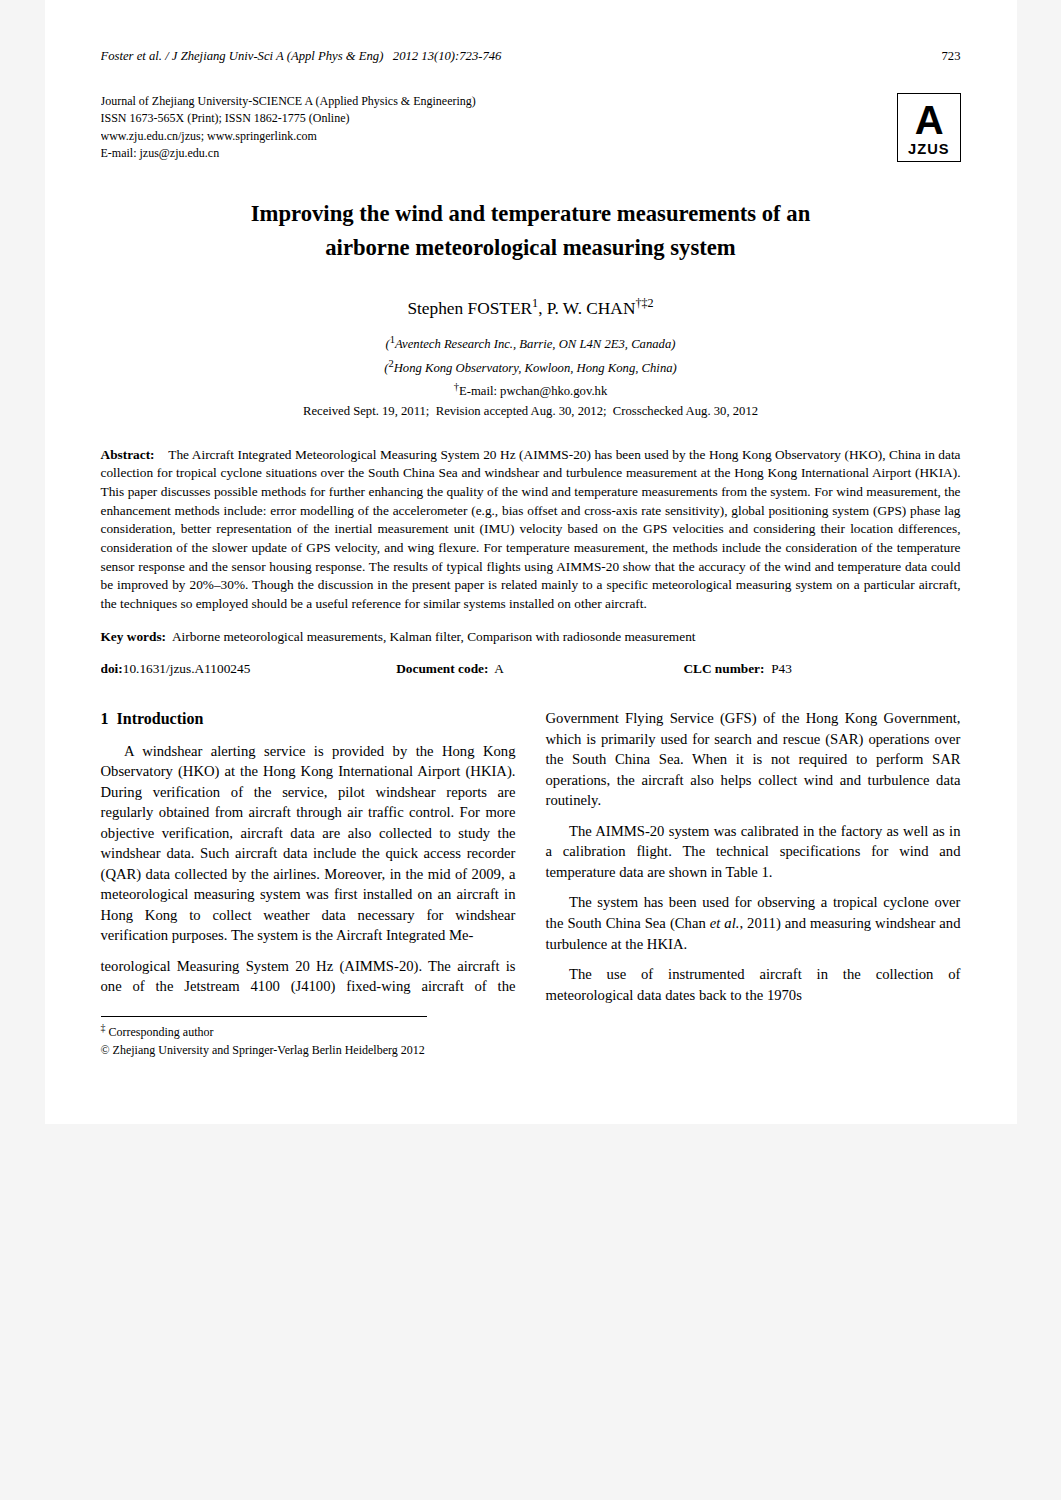Foster et al. / J Zhejiang Univ-Sci A (Appl Phys & Eng) 2012 13(10):723-746 723
Journal of Zhejiang University-SCIENCE A (Applied Physics & Engineering)
ISSN 1673-565X (Print); ISSN 1862-1775 (Online)
www.zju.edu.cn/jzus; www.springerlink.com
E-mail: jzus@zju.edu.cn
A JZUS
Improving the wind and temperature measurements of an
airborne meteorological measuring system
Stephen FOSTER1, P. W. CHAN†‡2
(1Aventech Research Inc., Barrie, ON L4N 2E3, Canada)
(2Hong Kong Observatory, Kowloon, Hong Kong, China)
†E-mail: pwchan@hko.gov.hk
Received Sept. 19, 2011; Revision accepted Aug. 30, 2012; Crosschecked Aug. 30, 2012
Abstract: The Aircraft Integrated Meteorological Measuring System 20 Hz (AIMMS-20) has been used by the Hong Kong Observatory (HKO), China in data collection for tropical cyclone situations over the South China Sea and windshear and turbulence measurement at the Hong Kong International Airport (HKIA). This paper discusses possible methods for further enhancing the quality of the wind and temperature measurements from the system. For wind measurement, the enhancement methods include: error modelling of the accelerometer (e.g., bias offset and cross-axis rate sensitivity), global positioning system (GPS) phase lag consideration, better representation of the inertial measurement unit (IMU) velocity based on the GPS velocities and considering their location differences, consideration of the slower update of GPS velocity, and wing flexure. For temperature measurement, the methods include the consideration of the temperature sensor response and the sensor housing response. The results of typical flights using AIMMS-20 show that the accuracy of the wind and temperature data could be improved by 20%–30%. Though the discussion in the present paper is related mainly to a specific meteorological measuring system on a particular aircraft, the techniques so employed should be a useful reference for similar systems installed on other aircraft.
Key words: Airborne meteorological measurements, Kalman filter, Comparison with radiosonde measurement
doi: 10.1631/jzus.A1100245 Document code: A CLC number: P43
1 Introduction
A windshear alerting service is provided by the Hong Kong Observatory (HKO) at the Hong Kong International Airport (HKIA). During verification of the service, pilot windshear reports are regularly obtained from aircraft through air traffic control. For more objective verification, aircraft data are also collected to study the windshear data. Such aircraft data include the quick access recorder (QAR) data collected by the airlines. Moreover, in the mid of 2009, a meteorological measuring system was first installed on an aircraft in Hong Kong to collect weather data necessary for windshear verification purposes. The system is the Aircraft Integrated Me-
teorological Measuring System 20 Hz (AIMMS-20). The aircraft is one of the Jetstream 4100 (J4100) fixed-wing aircraft of the Government Flying Service (GFS) of the Hong Kong Government, which is primarily used for search and rescue (SAR) operations over the South China Sea. When it is not required to perform SAR operations, the aircraft also helps collect wind and turbulence data routinely.
The AIMMS-20 system was calibrated in the factory as well as in a calibration flight. The technical specifications for wind and temperature data are shown in Table 1.
The system has been used for observing a tropical cyclone over the South China Sea (Chan et al., 2011) and measuring windshear and turbulence at the HKIA.
The use of instrumented aircraft in the collection of meteorological data dates back to the 1970s
‡ Corresponding author
© Zhejiang University and Springer-Verlag Berlin Heidelberg 2012